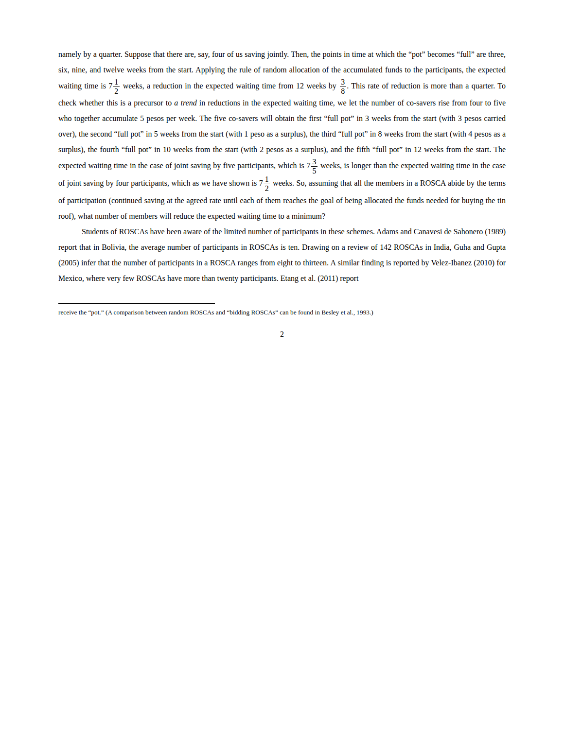namely by a quarter. Suppose that there are, say, four of us saving jointly. Then, the points in time at which the “pot” becomes “full” are three, six, nine, and twelve weeks from the start. Applying the rule of random allocation of the accumulated funds to the participants, the expected waiting time is 712 weeks, a reduction in the expected waiting time from 12 weeks by 38. This rate of reduction is more than a quarter. To check whether this is a precursor to a trend in reductions in the expected waiting time, we let the number of co-savers rise from four to five who together accumulate 5 pesos per week. The five co-savers will obtain the first “full pot” in 3 weeks from the start (with 3 pesos carried over), the second “full pot” in 5 weeks from the start (with 1 peso as a surplus), the third “full pot” in 8 weeks from the start (with 4 pesos as a surplus), the fourth “full pot” in 10 weeks from the start (with 2 pesos as a surplus), and the fifth “full pot” in 12 weeks from the start. The expected waiting time in the case of joint saving by five participants, which is 735 weeks, is longer than the expected waiting time in the case of joint saving by four participants, which as we have shown is 712 weeks. So, assuming that all the members in a ROSCA abide by the terms of participation (continued saving at the agreed rate until each of them reaches the goal of being allocated the funds needed for buying the tin roof), what number of members will reduce the expected waiting time to a minimum?
Students of ROSCAs have been aware of the limited number of participants in these schemes. Adams and Canavesi de Sahonero (1989) report that in Bolivia, the average number of participants in ROSCAs is ten. Drawing on a review of 142 ROSCAs in India, Guha and Gupta (2005) infer that the number of participants in a ROSCA ranges from eight to thirteen. A similar finding is reported by Velez-Ibanez (2010) for Mexico, where very few ROSCAs have more than twenty participants. Etang et al. (2011) report
receive the “pot.” (A comparison between random ROSCAs and “bidding ROSCAs” can be found in Besley et al., 1993.)
2